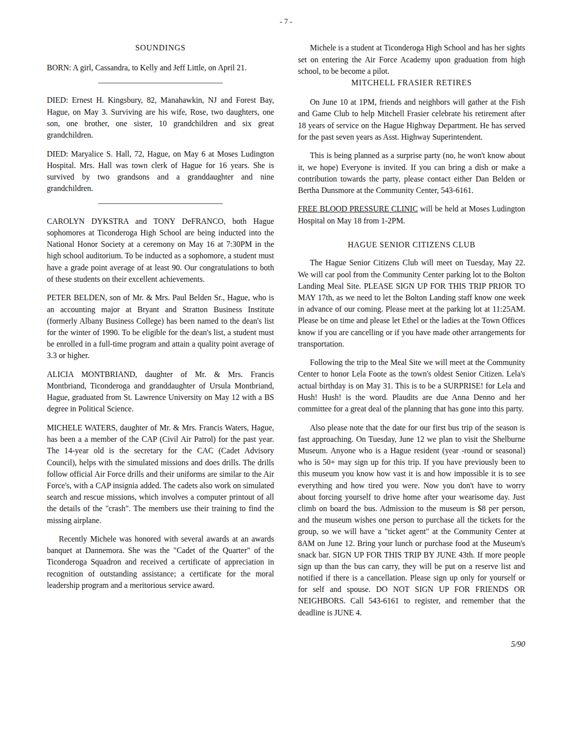- 7 -
Soundings
BORN: A girl, Cassandra, to Kelly and Jeff Little, on April 21.
DIED: Ernest H. Kingsbury, 82, Manahawkin, NJ and Forest Bay, Hague, on May 3. Surviving are his wife, Rose, two daughters, one son, one brother, one sister, 10 grandchildren and six great grandchildren.
DIED: Maryalice S. Hall, 72, Hague, on May 6 at Moses Ludington Hospital. Mrs. Hall was town clerk of Hague for 16 years. She is survived by two grandsons and a granddaughter and nine grandchildren.
CAROLYN DYKSTRA and TONY DeFRANCO, both Hague sophomores at Ticonderoga High School are being inducted into the National Honor Society at a ceremony on May 16 at 7:30PM in the high school auditorium. To be inducted as a sophomore, a student must have a grade point average of at least 90. Our congratulations to both of these students on their excellent achievements.
PETER BELDEN, son of Mr. & Mrs. Paul Belden Sr., Hague, who is an accounting major at Bryant and Stratton Business Institute (formerly Albany Business College) has been named to the dean's list for the winter of 1990. To be eligible for the dean's list, a student must be enrolled in a full-time program and attain a quality point average of 3.3 or higher.
ALICIA MONTBRIAND, daughter of Mr. & Mrs. Francis Montbriand, Ticonderoga and granddaughter of Ursula Montbriand, Hague, graduated from St. Lawrence University on May 12 with a BS degree in Political Science.
MICHELE WATERS, daughter of Mr. & Mrs. Francis Waters, Hague, has been a a member of the CAP (Civil Air Patrol) for the past year. The 14-year old is the secretary for the CAC (Cadet Advisory Council), helps with the simulated missions and does drills. The drills follow official Air Force drills and their uniforms are similar to the Air Force's, with a CAP insignia added. The cadets also work on simulated search and rescue missions, which involves a computer printout of all the details of the "crash". The members use their training to find the missing airplane.
Recently Michele was honored with several awards at an awards banquet at Dannemora. She was the "Cadet of the Quarter" of the Ticonderoga Squadron and received a certificate of appreciation in recognition of outstanding assistance; a certificate for the moral leadership program and a meritorious service award.
Michele is a student at Ticonderoga High School and has her sights set on entering the Air Force Academy upon graduation from high school, to be become a pilot.
Mitchell Frasier Retires
On June 10 at 1PM, friends and neighbors will gather at the Fish and Game Club to help Mitchell Frasier celebrate his retirement after 18 years of service on the Hague Highway Department. He has served for the past seven years as Asst. Highway Superintendent.
This is being planned as a surprise party (no, he won't know about it, we hope) Everyone is invited. If you can bring a dish or make a contribution towards the party, please contact either Dan Belden or Bertha Dunsmore at the Community Center, 543-6161.
FREE BLOOD PRESSURE CLINIC will be held at Moses Ludington Hospital on May 18 from 1-2PM.
Hague Senior Citizens Club
The Hague Senior Citizens Club will meet on Tuesday, May 22. We will car pool from the Community Center parking lot to the Bolton Landing Meal Site. PLEASE SIGN UP FOR THIS TRIP PRIOR TO MAY 17th, as we need to let the Bolton Landing staff know one week in advance of our coming. Please meet at the parking lot at 11:25AM. Please be on time and please let Ethel or the ladies at the Town Offices know if you are cancelling or if you have made other arrangements for transportation.
Following the trip to the Meal Site we will meet at the Community Center to honor Lela Foote as the town's oldest Senior Citizen. Lela's actual birthday is on May 31. This is to be a SURPRISE! for Lela and Hush! Hush! is the word. Plaudits are due Anna Denno and her committee for a great deal of the planning that has gone into this party.
Also please note that the date for our first bus trip of the season is fast approaching. On Tuesday, June 12 we plan to visit the Shelburne Museum. Anyone who is a Hague resident (year -round or seasonal) who is 50+ may sign up for this trip. If you have previously been to this museum you know how vast it is and how impossible it is to see everything and how tired you were. Now you don't have to worry about forcing yourself to drive home after your wearisome day. Just climb on board the bus. Admission to the museum is $8 per person, and the museum wishes one person to purchase all the tickets for the group, so we will have a "ticket agent" at the Community Center at 8AM on June 12. Bring your lunch or purchase food at the Museum's snack bar. SIGN UP FOR THIS TRIP BY JUNE 43th. If more people sign up than the bus can carry, they will be put on a reserve list and notified if there is a cancellation. Please sign up only for yourself or for self and spouse. DO NOT SIGN UP FOR FRIENDS OR NEIGHBORS. Call 543-6161 to register, and remember that the deadline is JUNE 4.
5/90